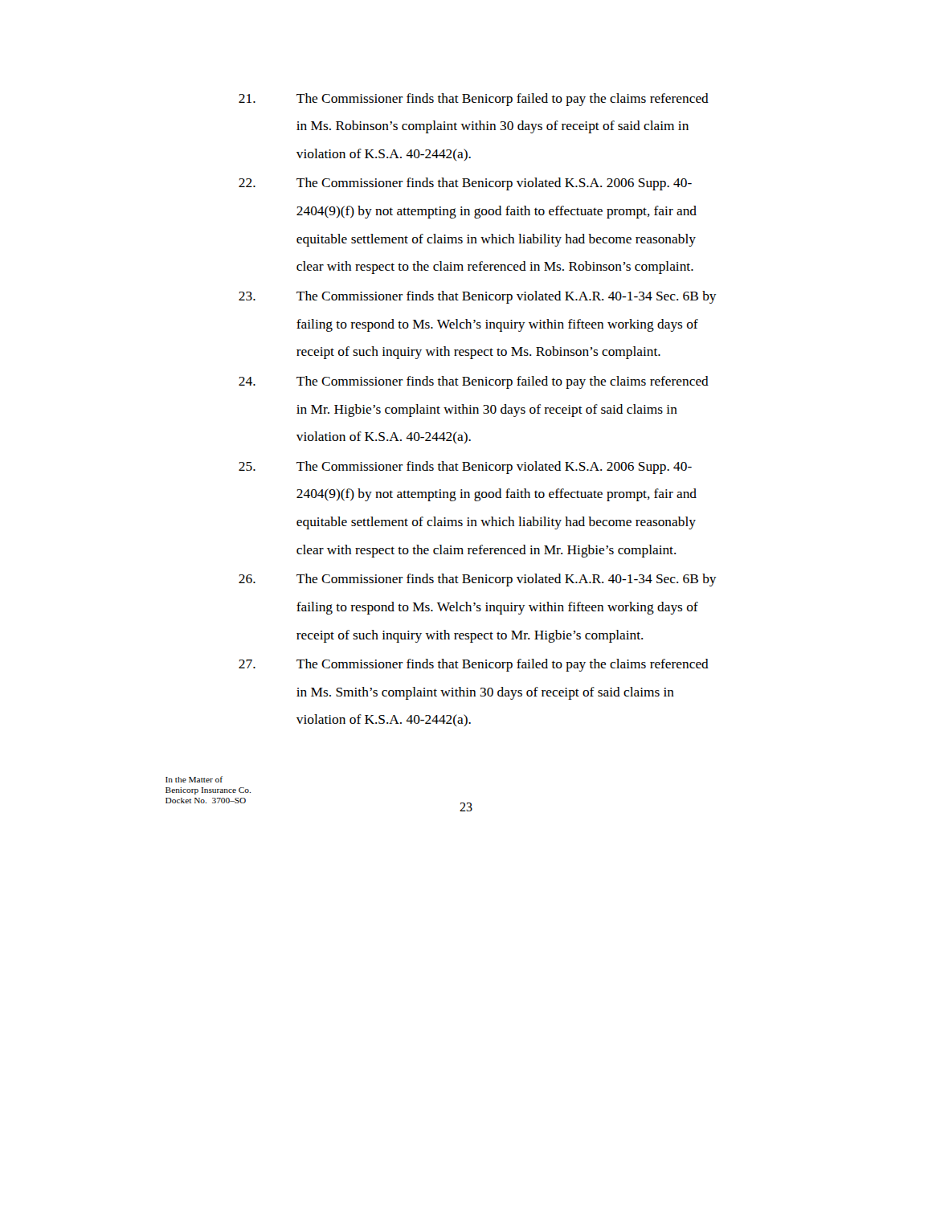21. The Commissioner finds that Benicorp failed to pay the claims referenced in Ms. Robinson’s complaint within 30 days of receipt of said claim in violation of K.S.A. 40-2442(a).
22. The Commissioner finds that Benicorp violated K.S.A. 2006 Supp. 40-2404(9)(f) by not attempting in good faith to effectuate prompt, fair and equitable settlement of claims in which liability had become reasonably clear with respect to the claim referenced in Ms. Robinson’s complaint.
23. The Commissioner finds that Benicorp violated K.A.R. 40-1-34 Sec. 6B by failing to respond to Ms. Welch’s inquiry within fifteen working days of receipt of such inquiry with respect to Ms. Robinson’s complaint.
24. The Commissioner finds that Benicorp failed to pay the claims referenced in Mr. Higbie’s complaint within 30 days of receipt of said claims in violation of K.S.A. 40-2442(a).
25. The Commissioner finds that Benicorp violated K.S.A. 2006 Supp. 40-2404(9)(f) by not attempting in good faith to effectuate prompt, fair and equitable settlement of claims in which liability had become reasonably clear with respect to the claim referenced in Mr. Higbie’s complaint.
26. The Commissioner finds that Benicorp violated K.A.R. 40-1-34 Sec. 6B by failing to respond to Ms. Welch’s inquiry within fifteen working days of receipt of such inquiry with respect to Mr. Higbie’s complaint.
27. The Commissioner finds that Benicorp failed to pay the claims referenced in Ms. Smith’s complaint within 30 days of receipt of said claims in violation of K.S.A. 40-2442(a).
In the Matter of
Benicorp Insurance Co.
Docket No. 3700–SO
23